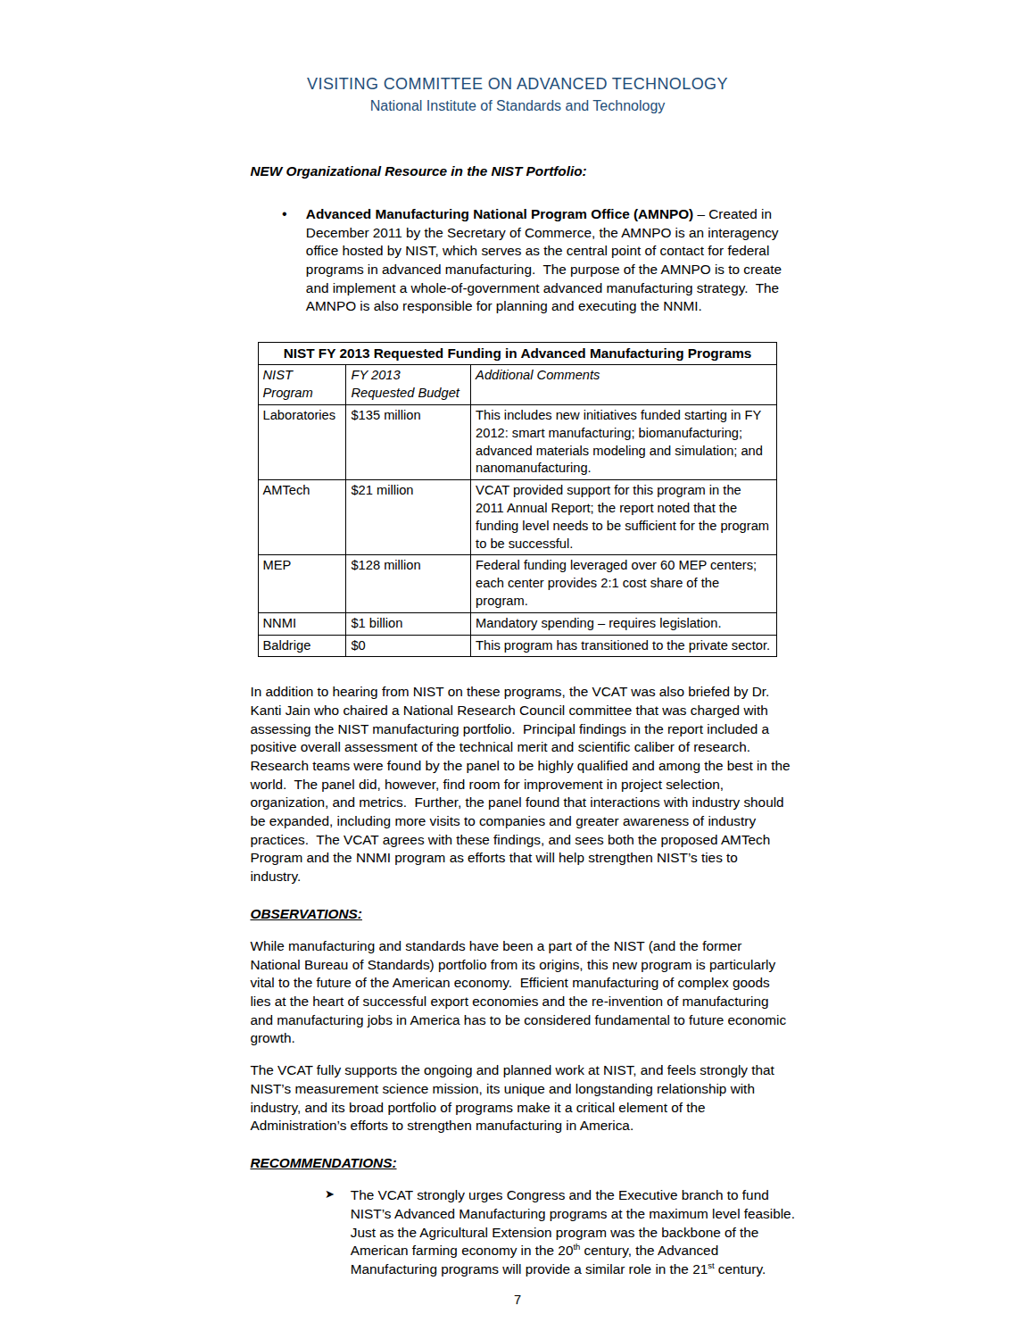Visiting Committee on Advanced Technology
National Institute of Standards and Technology
NEW Organizational Resource in the NIST Portfolio:
Advanced Manufacturing National Program Office (AMNPO) – Created in December 2011 by the Secretary of Commerce, the AMNPO is an interagency office hosted by NIST, which serves as the central point of contact for federal programs in advanced manufacturing. The purpose of the AMNPO is to create and implement a whole-of-government advanced manufacturing strategy. The AMNPO is also responsible for planning and executing the NNMI.
NIST FY 2013 Requested Funding in Advanced Manufacturing Programs
| NIST Program | FY 2013 Requested Budget | Additional Comments |
| --- | --- | --- |
| Laboratories | $135 million | This includes new initiatives funded starting in FY 2012: smart manufacturing; biomanufacturing; advanced materials modeling and simulation; and nanomanufacturing. |
| AMTech | $21 million | VCAT provided support for this program in the 2011 Annual Report; the report noted that the funding level needs to be sufficient for the program to be successful. |
| MEP | $128 million | Federal funding leveraged over 60 MEP centers; each center provides 2:1 cost share of the program. |
| NNMI | $1 billion | Mandatory spending – requires legislation. |
| Baldrige | $0 | This program has transitioned to the private sector. |
In addition to hearing from NIST on these programs, the VCAT was also briefed by Dr. Kanti Jain who chaired a National Research Council committee that was charged with assessing the NIST manufacturing portfolio. Principal findings in the report included a positive overall assessment of the technical merit and scientific caliber of research. Research teams were found by the panel to be highly qualified and among the best in the world. The panel did, however, find room for improvement in project selection, organization, and metrics. Further, the panel found that interactions with industry should be expanded, including more visits to companies and greater awareness of industry practices. The VCAT agrees with these findings, and sees both the proposed AMTech Program and the NNMI program as efforts that will help strengthen NIST’s ties to industry.
OBSERVATIONS:
While manufacturing and standards have been a part of the NIST (and the former National Bureau of Standards) portfolio from its origins, this new program is particularly vital to the future of the American economy. Efficient manufacturing of complex goods lies at the heart of successful export economies and the re-invention of manufacturing and manufacturing jobs in America has to be considered fundamental to future economic growth.
The VCAT fully supports the ongoing and planned work at NIST, and feels strongly that NIST’s measurement science mission, its unique and longstanding relationship with industry, and its broad portfolio of programs make it a critical element of the Administration’s efforts to strengthen manufacturing in America.
RECOMMENDATIONS:
The VCAT strongly urges Congress and the Executive branch to fund NIST’s Advanced Manufacturing programs at the maximum level feasible. Just as the Agricultural Extension program was the backbone of the American farming economy in the 20th century, the Advanced Manufacturing programs will provide a similar role in the 21st century.
7